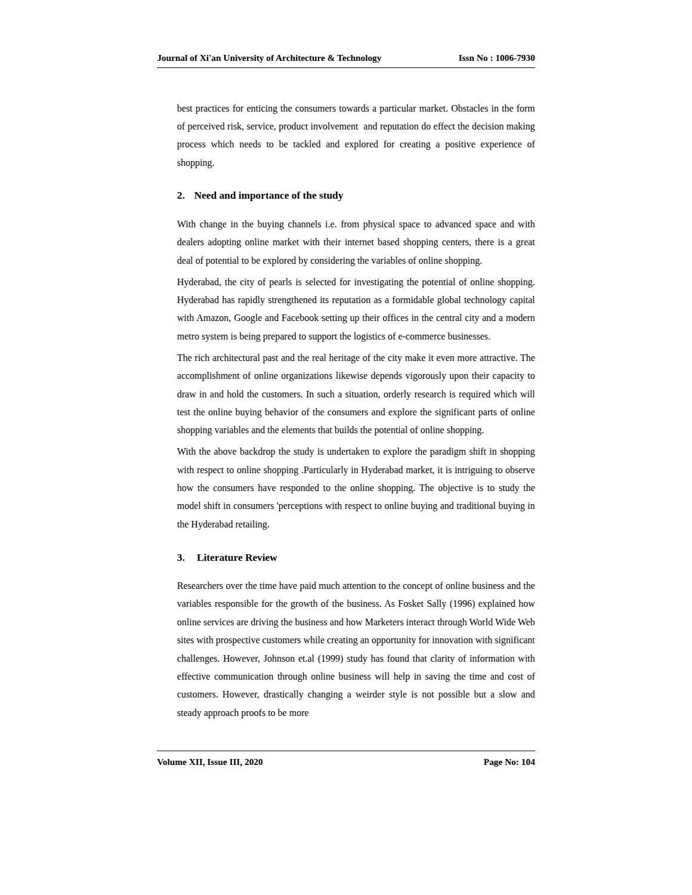Journal of Xi'an University of Architecture & Technology
Issn No : 1006-7930
best practices for enticing the consumers towards a particular market. Obstacles in the form of perceived risk, service, product involvement and reputation do effect the decision making process which needs to be tackled and explored for creating a positive experience of shopping.
2. Need and importance of the study
With change in the buying channels i.e. from physical space to advanced space and with dealers adopting online market with their internet based shopping centers, there is a great deal of potential to be explored by considering the variables of online shopping.
Hyderabad, the city of pearls is selected for investigating the potential of online shopping. Hyderabad has rapidly strengthened its reputation as a formidable global technology capital with Amazon, Google and Facebook setting up their offices in the central city and a modern metro system is being prepared to support the logistics of e-commerce businesses.
The rich architectural past and the real heritage of the city make it even more attractive. The accomplishment of online organizations likewise depends vigorously upon their capacity to draw in and hold the customers. In such a situation, orderly research is required which will test the online buying behavior of the consumers and explore the significant parts of online shopping variables and the elements that builds the potential of online shopping.
With the above backdrop the study is undertaken to explore the paradigm shift in shopping with respect to online shopping .Particularly in Hyderabad market, it is intriguing to observe how the consumers have responded to the online shopping. The objective is to study the model shift in consumers 'perceptions with respect to online buying and traditional buying in the Hyderabad retailing.
3. Literature Review
Researchers over the time have paid much attention to the concept of online business and the variables responsible for the growth of the business. As Fosket Sally (1996) explained how online services are driving the business and how Marketers interact through World Wide Web sites with prospective customers while creating an opportunity for innovation with significant challenges. However, Johnson et.al (1999) study has found that clarity of information with effective communication through online business will help in saving the time and cost of customers. However, drastically changing a weirder style is not possible but a slow and steady approach proofs to be more
Volume XII, Issue III, 2020
Page No: 104